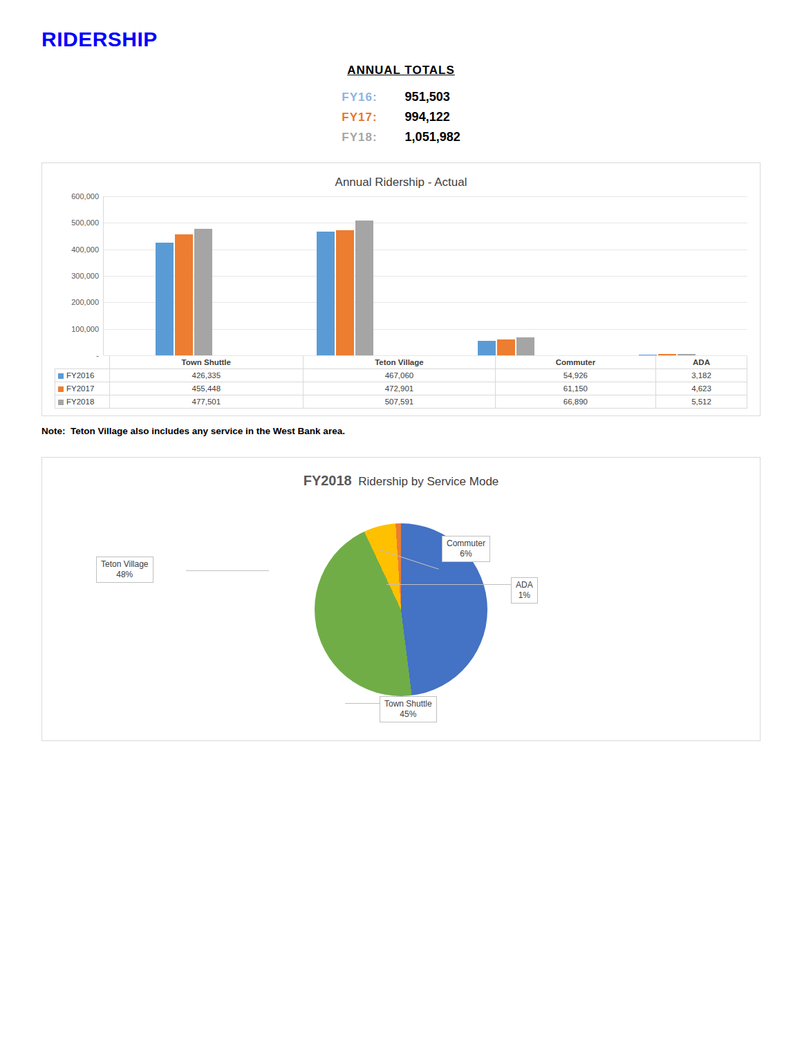RIDERSHIP
ANNUAL TOTALS
| FY16: | 951,503 |
| FY17: | 994,122 |
| FY18: | 1,051,982 |
Annual Ridership - Actual
600,000
500,000
400,000
300,000
200,000
100,000
-
| | Town Shuttle | Teton Village | Commuter | ADA |
| FY2016 | 426,335 | 467,060 | 54,926 | 3,182 |
| FY2017 | 455,448 | 472,901 | 61,150 | 4,623 |
| FY2018 | 477,501 | 507,591 | 66,890 | 5,512 |
Note: Teton Village also includes any service in the West Bank area.
FY2018 Ridership by Service Mode
Teton Village
48%
Commuter
6%
ADA
1%
Town Shuttle
45%